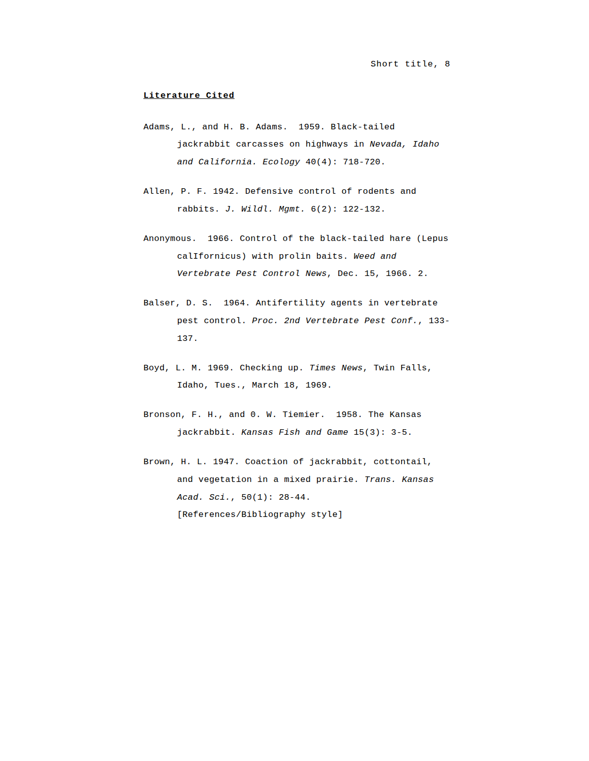Short title, 8
Literature Cited
Adams, L., and H. B. Adams. 1959. Black-tailed jackrabbit carcasses on highways in Nevada, Idaho and California. Ecology 40(4): 718-720.
Allen, P. F. 1942. Defensive control of rodents and rabbits. J. Wildl. Mgmt. 6(2): 122-132.
Anonymous. 1966. Control of the black-tailed hare (Lepus calIfornicus) with prolin baits. Weed and Vertebrate Pest Control News, Dec. 15, 1966. 2.
Balser, D. S. 1964. Antifertility agents in vertebrate pest control. Proc. 2nd Vertebrate Pest Conf., 133-137.
Boyd, L. M. 1969. Checking up. Times News, Twin Falls, Idaho, Tues., March 18, 1969.
Bronson, F. H., and 0. W. Tiemier. 1958. The Kansas jackrabbit. Kansas Fish and Game 15(3): 3-5.
Brown, H. L. 1947. Coaction of jackrabbit, cottontail, and vegetation in a mixed prairie. Trans. Kansas Acad. Sci., 50(1): 28-44. [References/Bibliography style]